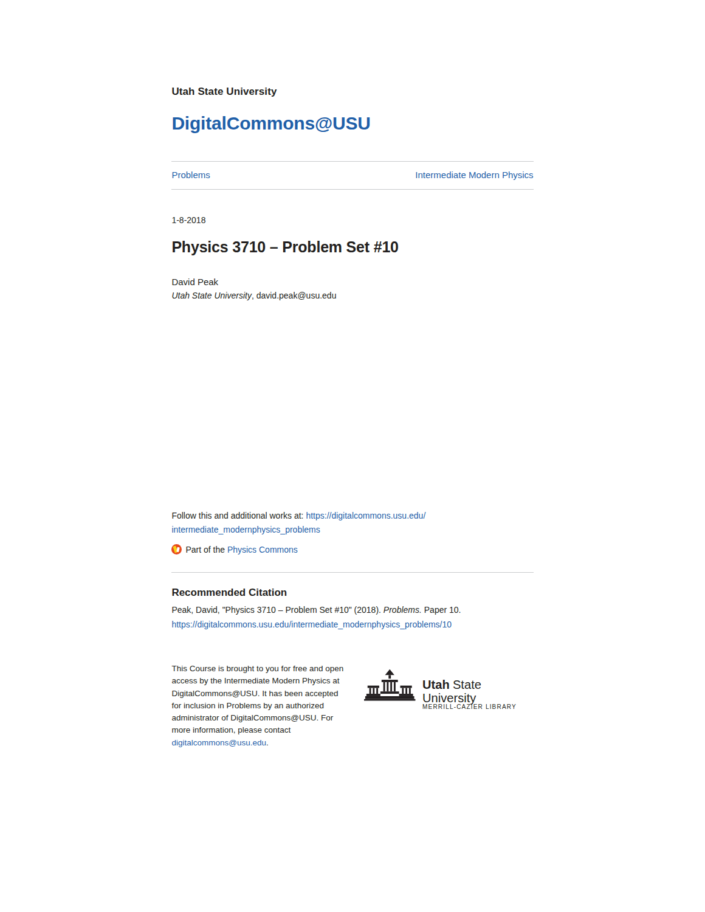Utah State University
DigitalCommons@USU
Problems
Intermediate Modern Physics
1-8-2018
Physics 3710 – Problem Set #10
David Peak
Utah State University, david.peak@usu.edu
Follow this and additional works at: https://digitalcommons.usu.edu/
intermediate_modernphysics_problems
Part of the Physics Commons
Recommended Citation
Peak, David, "Physics 3710 – Problem Set #10" (2018). Problems. Paper 10.
https://digitalcommons.usu.edu/intermediate_modernphysics_problems/10
This Course is brought to you for free and open access by the Intermediate Modern Physics at DigitalCommons@USU. It has been accepted for inclusion in Problems by an authorized administrator of DigitalCommons@USU. For more information, please contact digitalcommons@usu.edu.
Utah State University MERRILL-CAZIER LIBRARY